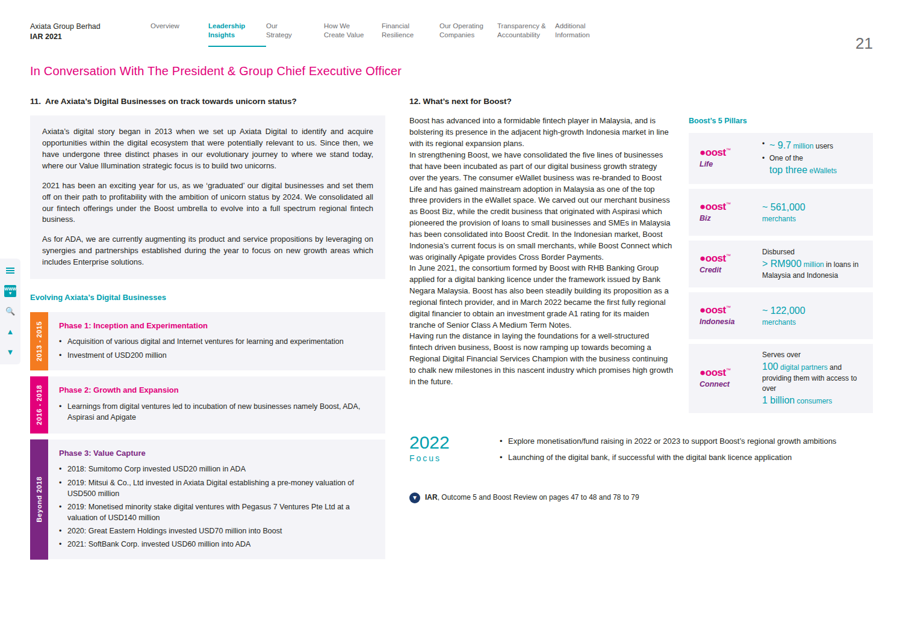WWW▼
🔍
▲
▼
Axiata Group Berhad
IAR 2021
Overview Leadership
Insights Our
Strategy How We
Create Value Financial
Resilience Our Operating
Companies Transparency &
Accountability Additional
Information
21
In Conversation With The President & Group Chief Executive Officer
11. Are Axiata’s Digital Businesses on track towards unicorn status?
Axiata’s digital story began in 2013 when we set up Axiata Digital to identify and acquire opportunities within the digital ecosystem that were potentially relevant to us. Since then, we have undergone three distinct phases in our evolutionary journey to where we stand today, where our Value Illumination strategic focus is to build two unicorns.
2021 has been an exciting year for us, as we ‘graduated’ our digital businesses and set them off on their path to profitability with the ambition of unicorn status by 2024. We consolidated all our fintech offerings under the Boost umbrella to evolve into a full spectrum regional fintech business.
As for ADA, we are currently augmenting its product and service propositions by leveraging on synergies and partnerships established during the year to focus on new growth areas which includes Enterprise solutions.
Evolving Axiata’s Digital Businesses
2013 - 2015
Phase 1: Inception and Experimentation
Acquisition of various digital and Internet ventures for learning and experimentation
Investment of USD200 million
2016 - 2018
Phase 2: Growth and Expansion
Learnings from digital ventures led to incubation of new businesses namely Boost, ADA, Aspirasi and Apigate
Beyond 2018
Phase 3: Value Capture
2018: Sumitomo Corp invested USD20 million in ADA
2019: Mitsui & Co., Ltd invested in Axiata Digital establishing a pre-money valuation of USD500 million
2019: Monetised minority stake digital ventures with Pegasus 7 Ventures Pte Ltd at a valuation of USD140 million
2020: Great Eastern Holdings invested USD70 million into Boost
2021: SoftBank Corp. invested USD60 million into ADA
12. What’s next for Boost?
Boost has advanced into a formidable fintech player in Malaysia, and is bolstering its presence in the adjacent high-growth Indonesia market in line with its regional expansion plans.
In strengthening Boost, we have consolidated the five lines of businesses that have been incubated as part of our digital business growth strategy over the years. The consumer eWallet business was re-branded to Boost Life and has gained mainstream adoption in Malaysia as one of the top three providers in the eWallet space. We carved out our merchant business as Boost Biz, while the credit business that originated with Aspirasi which pioneered the provision of loans to small businesses and SMEs in Malaysia has been consolidated into Boost Credit. In the Indonesian market, Boost Indonesia’s current focus is on small merchants, while Boost Connect which was originally Apigate provides Cross Border Payments.
In June 2021, the consortium formed by Boost with RHB Banking Group applied for a digital banking licence under the framework issued by Bank Negara Malaysia. Boost has also been steadily building its proposition as a regional fintech provider, and in March 2022 became the first fully regional digital financier to obtain an investment grade A1 rating for its maiden tranche of Senior Class A Medium Term Notes.
Having run the distance in laying the foundations for a well-structured fintech driven business, Boost is now ramping up towards becoming a Regional Digital Financial Services Champion with the business continuing to chalk new milestones in this nascent industry which promises high growth in the future.
Boost’s 5 Pillars
●oost™
Life
~ 9.7 million users
One of the
top three eWallets
●oost™
Biz
~ 561,000
merchants
●oost™
Credit
Disbursed
> RM900 million in loans in Malaysia and Indonesia
●oost™
Indonesia
~ 122,000
merchants
●oost™
Connect
Serves over
100 digital partners and providing them with access to over
1 billion consumers
2022Focus
Explore monetisation/fund raising in 2022 or 2023 to support Boost’s regional growth ambitions
Launching of the digital bank, if successful with the digital bank licence application
▼
IAR, Outcome 5 and Boost Review on pages 47 to 48 and 78 to 79